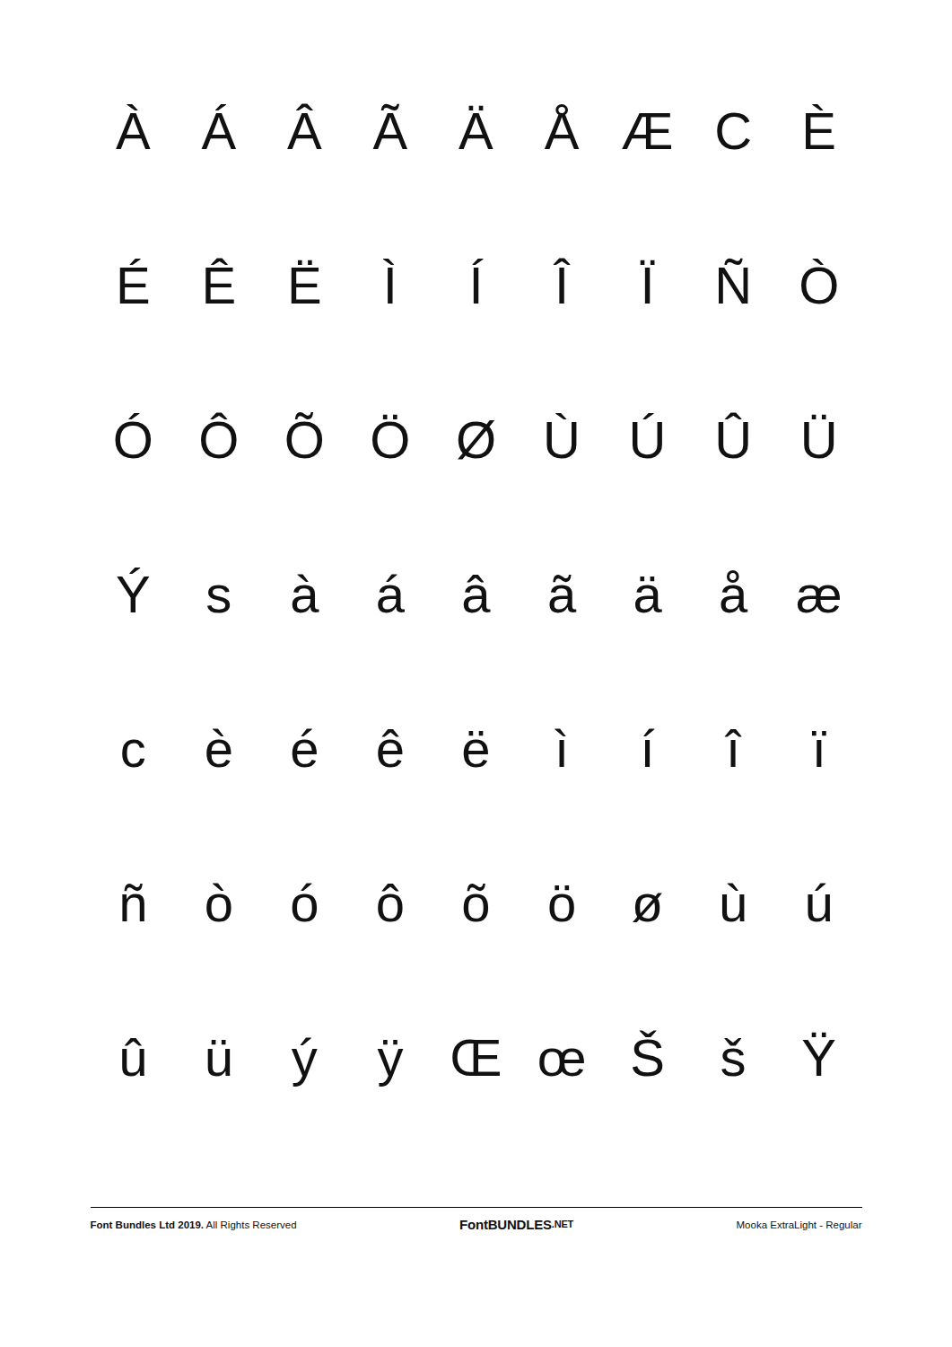| À | Á | Â | Ã | Ä | Å | Æ | C | È |
| É | Ê | Ë | Ì | Í | Î | Ï | Ñ | Ò |
| Ó | Ô | Õ | Ö | Ø | Ù | Ú | Û | Ü |
| Ý | s | à | á | â | ã | ä | å | æ |
| c | è | é | ê | ë | ì | í | î | ï |
| ñ | ò | ó | ô | õ | ö | ø | ù | ú |
| û | ü | ý | ÿ | Œ | œ | Š | š | Ÿ |
Font Bundles Ltd 2019. All Rights Reserved
Font BUNDLES.NET
Mooka ExtraLight - Regular